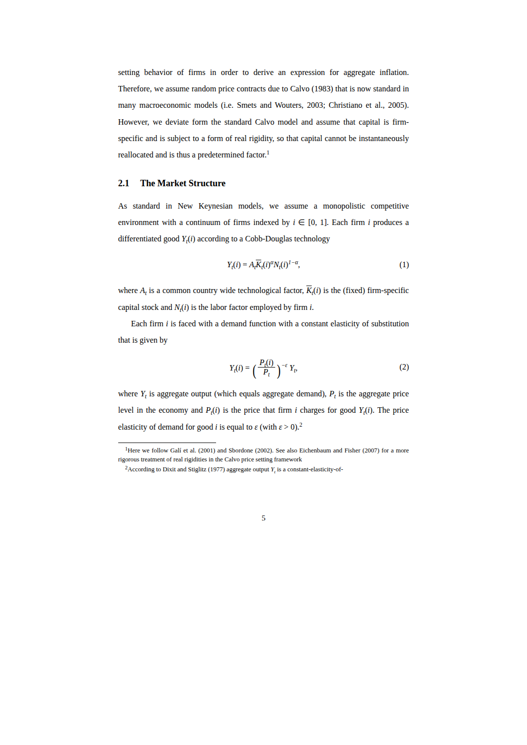setting behavior of firms in order to derive an expression for aggregate inflation. Therefore, we assume random price contracts due to Calvo (1983) that is now standard in many macroeconomic models (i.e. Smets and Wouters, 2003; Christiano et al., 2005). However, we deviate form the standard Calvo model and assume that capital is firm-specific and is subject to a form of real rigidity, so that capital cannot be instantaneously reallocated and is thus a predetermined factor.1
2.1 The Market Structure
As standard in New Keynesian models, we assume a monopolistic competitive environment with a continuum of firms indexed by i ∈ [0, 1]. Each firm i produces a differentiated good Yt(i) according to a Cobb-Douglas technology
Yt(i) = At Kt(i)αNt(i)1−α, (1)
where At is a common country wide technological factor, Kt(i) is the (fixed) firm-specific capital stock and Nt(i) is the labor factor employed by firm i.
Each firm i is faced with a demand function with a constant elasticity of substitution that is given by
Yt(i) = (Pt(i) Pt)−ε Yt, (2)
where Yt is aggregate output (which equals aggregate demand), Pt is the aggregate price level in the economy and Pt(i) is the price that firm i charges for good Yt(i). The price elasticity of demand for good i is equal to ε (with ε > 0).2
1Here we follow Galí et al. (2001) and Sbordone (2002). See also Eichenbaum and Fisher (2007) for a more rigorous treatment of real rigidities in the Calvo price setting framework
2According to Dixit and Stiglitz (1977) aggregate output Yt is a constant-elasticity-of-
5